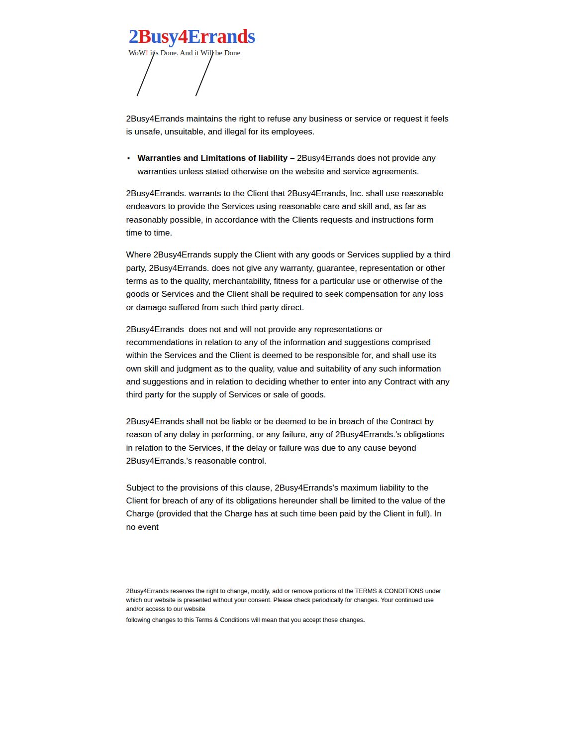2 Busy 4 Errands
Wo W! it's Done. And it Will be Done
2Busy4Errands maintains the right to refuse any business or service or request it feels is unsafe, unsuitable, and illegal for its employees.
Warranties and Limitations of liability – 2Busy4Errands does not provide any warranties unless stated otherwise on the website and service agreements.
2Busy4Errands. warrants to the Client that 2Busy4Errands, Inc. shall use reasonable endeavors to provide the Services using reasonable care and skill and, as far as reasonably possible, in accordance with the Clients requests and instructions form time to time.
Where 2Busy4Errands supply the Client with any goods or Services supplied by a third party, 2Busy4Errands. does not give any warranty, guarantee, representation or other terms as to the quality, merchantability, fitness for a particular use or otherwise of the goods or Services and the Client shall be required to seek compensation for any loss or damage suffered from such third party direct.
2Busy4Errands does not and will not provide any representations or recommendations in relation to any of the information and suggestions comprised within the Services and the Client is deemed to be responsible for, and shall use its own skill and judgment as to the quality, value and suitability of any such information and suggestions and in relation to deciding whether to enter into any Contract with any third party for the supply of Services or sale of goods.
2Busy4Errands shall not be liable or be deemed to be in breach of the Contract by reason of any delay in performing, or any failure, any of 2Busy4Errands.'s obligations in relation to the Services, if the delay or failure was due to any cause beyond 2Busy4Errands.'s reasonable control.
Subject to the provisions of this clause, 2Busy4Errands's maximum liability to the Client for breach of any of its obligations hereunder shall be limited to the value of the Charge (provided that the Charge has at such time been paid by the Client in full). In no event
2Busy4Errands reserves the right to change, modify, add or remove portions of the TERMS & CONDITIONS under which our website is presented without your consent. Please check periodically for changes. Your continued use and/or access to our website
following changes to this Terms & Conditions will mean that you accept those changes.